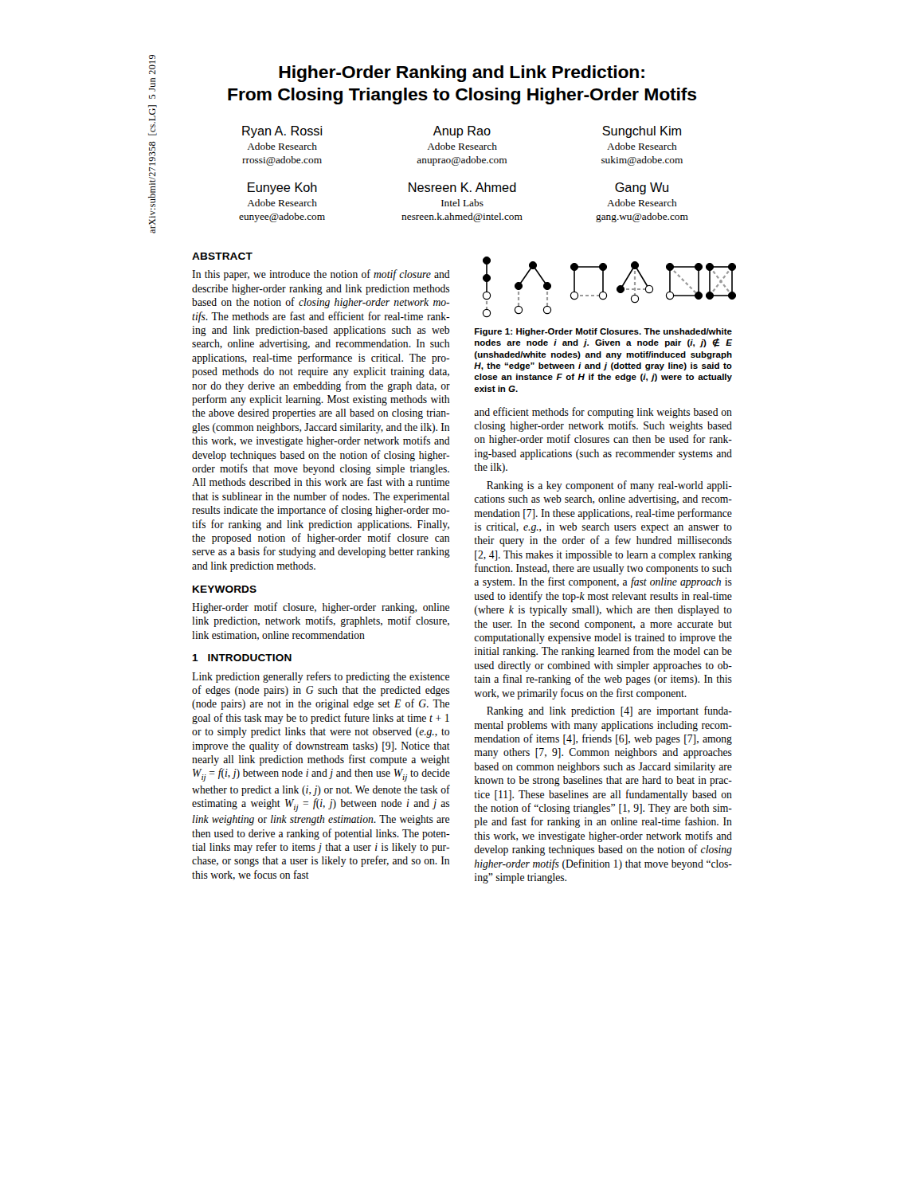arXiv:submit/2719358 [cs.LG] 5 Jun 2019
Higher-Order Ranking and Link Prediction:
From Closing Triangles to Closing Higher-Order Motifs
| Ryan A. Rossi Adobe Research rrossi@adobe.com | Anup Rao Adobe Research anuprao@adobe.com | Sungchul Kim Adobe Research sukim@adobe.com |
| Eunyee Koh Adobe Research eunyee@adobe.com | Nesreen K. Ahmed Intel Labs nesreen.k.ahmed@intel.com | Gang Wu Adobe Research gang.wu@adobe.com |
ABSTRACT
In this paper, we introduce the notion of motif closure and describe higher-order ranking and link prediction methods based on the notion of closing higher-order network motifs. The methods are fast and efficient for real-time ranking and link prediction-based applications such as web search, online advertising, and recommendation. In such applications, real-time performance is critical. The proposed methods do not require any explicit training data, nor do they derive an embedding from the graph data, or perform any explicit learning. Most existing methods with the above desired properties are all based on closing triangles (common neighbors, Jaccard similarity, and the ilk). In this work, we investigate higher-order network motifs and develop techniques based on the notion of closing higher-order motifs that move beyond closing simple triangles. All methods described in this work are fast with a runtime that is sublinear in the number of nodes. The experimental results indicate the importance of closing higher-order motifs for ranking and link prediction applications. Finally, the proposed notion of higher-order motif closure can serve as a basis for studying and developing better ranking and link prediction methods.
KEYWORDS
Higher-order motif closure, higher-order ranking, online link prediction, network motifs, graphlets, motif closure, link estimation, online recommendation
1 INTRODUCTION
Link prediction generally refers to predicting the existence of edges (node pairs) in G such that the predicted edges (node pairs) are not in the original edge set E of G. The goal of this task may be to predict future links at time t + 1 or to simply predict links that were not observed (e.g., to improve the quality of downstream tasks) [9]. Notice that nearly all link prediction methods first compute a weight Wij = f(i, j) between node i and j and then use Wij to decide whether to predict a link (i, j) or not. We denote the task of estimating a weight Wij = f(i, j) between node i and j as link weighting or link strength estimation. The weights are then used to derive a ranking of potential links. The potential links may refer to items j that a user i is likely to purchase, or songs that a user is likely to prefer, and so on. In this work, we focus on fast
Figure 1: Higher-Order Motif Closures. The unshaded/white nodes are node i and j. Given a node pair (i, j) ∉ E (unshaded/white nodes) and any motif/induced subgraph H, the “edge” between i and j (dotted gray line) is said to close an instance F of H if the edge (i, j) were to actually exist in G.
and efficient methods for computing link weights based on closing higher-order network motifs. Such weights based on higher-order motif closures can then be used for ranking-based applications (such as recommender systems and the ilk).
Ranking is a key component of many real-world applications such as web search, online advertising, and recommendation [7]. In these applications, real-time performance is critical, e.g., in web search users expect an answer to their query in the order of a few hundred milliseconds [2, 4]. This makes it impossible to learn a complex ranking function. Instead, there are usually two components to such a system. In the first component, a fast online approach is used to identify the top-k most relevant results in real-time (where k is typically small), which are then displayed to the user. In the second component, a more accurate but computationally expensive model is trained to improve the initial ranking. The ranking learned from the model can be used directly or combined with simpler approaches to obtain a final re-ranking of the web pages (or items). In this work, we primarily focus on the first component.
Ranking and link prediction [4] are important fundamental problems with many applications including recommendation of items [4], friends [6], web pages [7], among many others [7, 9]. Common neighbors and approaches based on common neighbors such as Jaccard similarity are known to be strong baselines that are hard to beat in practice [11]. These baselines are all fundamentally based on the notion of “closing triangles” [1, 9]. They are both simple and fast for ranking in an online real-time fashion. In this work, we investigate higher-order network motifs and develop ranking techniques based on the notion of closing higher-order motifs (Definition 1) that move beyond “closing” simple triangles.